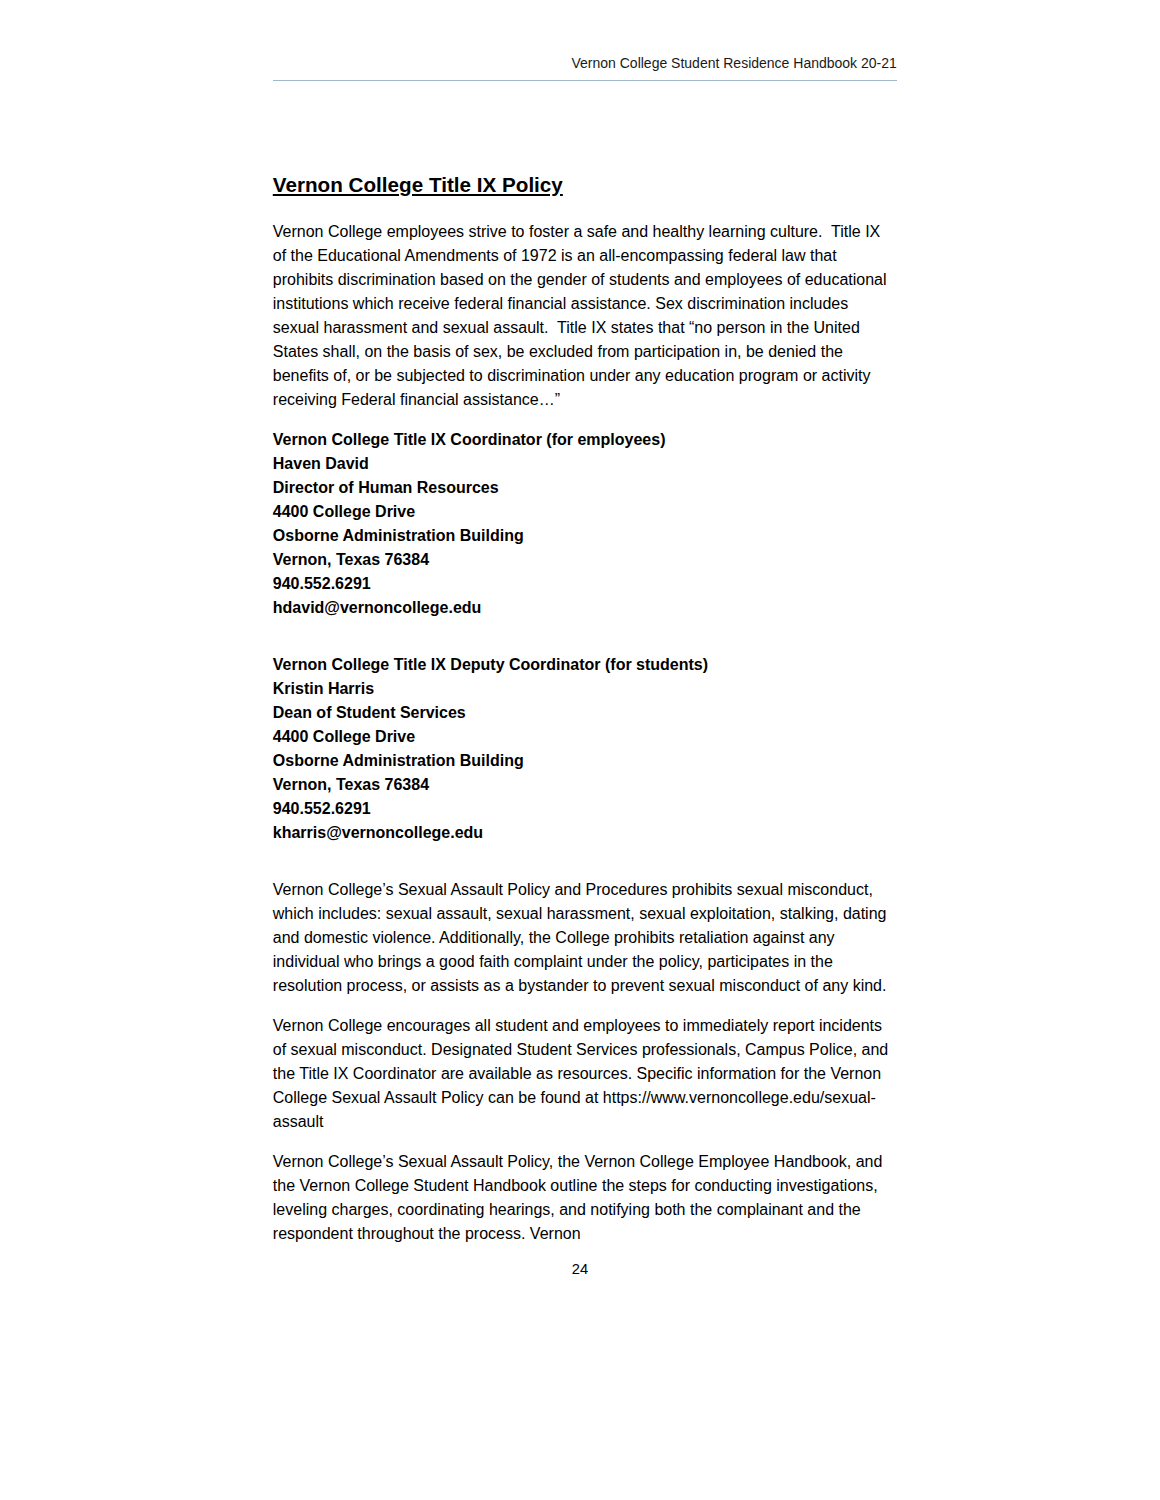Vernon College Student Residence Handbook 20-21
Vernon College Title IX Policy
Vernon College employees strive to foster a safe and healthy learning culture. Title IX of the Educational Amendments of 1972 is an all-encompassing federal law that prohibits discrimination based on the gender of students and employees of educational institutions which receive federal financial assistance. Sex discrimination includes sexual harassment and sexual assault. Title IX states that “no person in the United States shall, on the basis of sex, be excluded from participation in, be denied the benefits of, or be subjected to discrimination under any education program or activity receiving Federal financial assistance…”
Vernon College Title IX Coordinator (for employees)
Haven David
Director of Human Resources
4400 College Drive
Osborne Administration Building
Vernon, Texas 76384
940.552.6291
hdavid@vernoncollege.edu
Vernon College Title IX Deputy Coordinator (for students)
Kristin Harris
Dean of Student Services
4400 College Drive
Osborne Administration Building
Vernon, Texas 76384
940.552.6291
kharris@vernoncollege.edu
Vernon College’s Sexual Assault Policy and Procedures prohibits sexual misconduct, which includes: sexual assault, sexual harassment, sexual exploitation, stalking, dating and domestic violence. Additionally, the College prohibits retaliation against any individual who brings a good faith complaint under the policy, participates in the resolution process, or assists as a bystander to prevent sexual misconduct of any kind.
Vernon College encourages all student and employees to immediately report incidents of sexual misconduct. Designated Student Services professionals, Campus Police, and the Title IX Coordinator are available as resources. Specific information for the Vernon College Sexual Assault Policy can be found at https://www.vernoncollege.edu/sexual-assault
Vernon College’s Sexual Assault Policy, the Vernon College Employee Handbook, and the Vernon College Student Handbook outline the steps for conducting investigations, leveling charges, coordinating hearings, and notifying both the complainant and the respondent throughout the process. Vernon
24